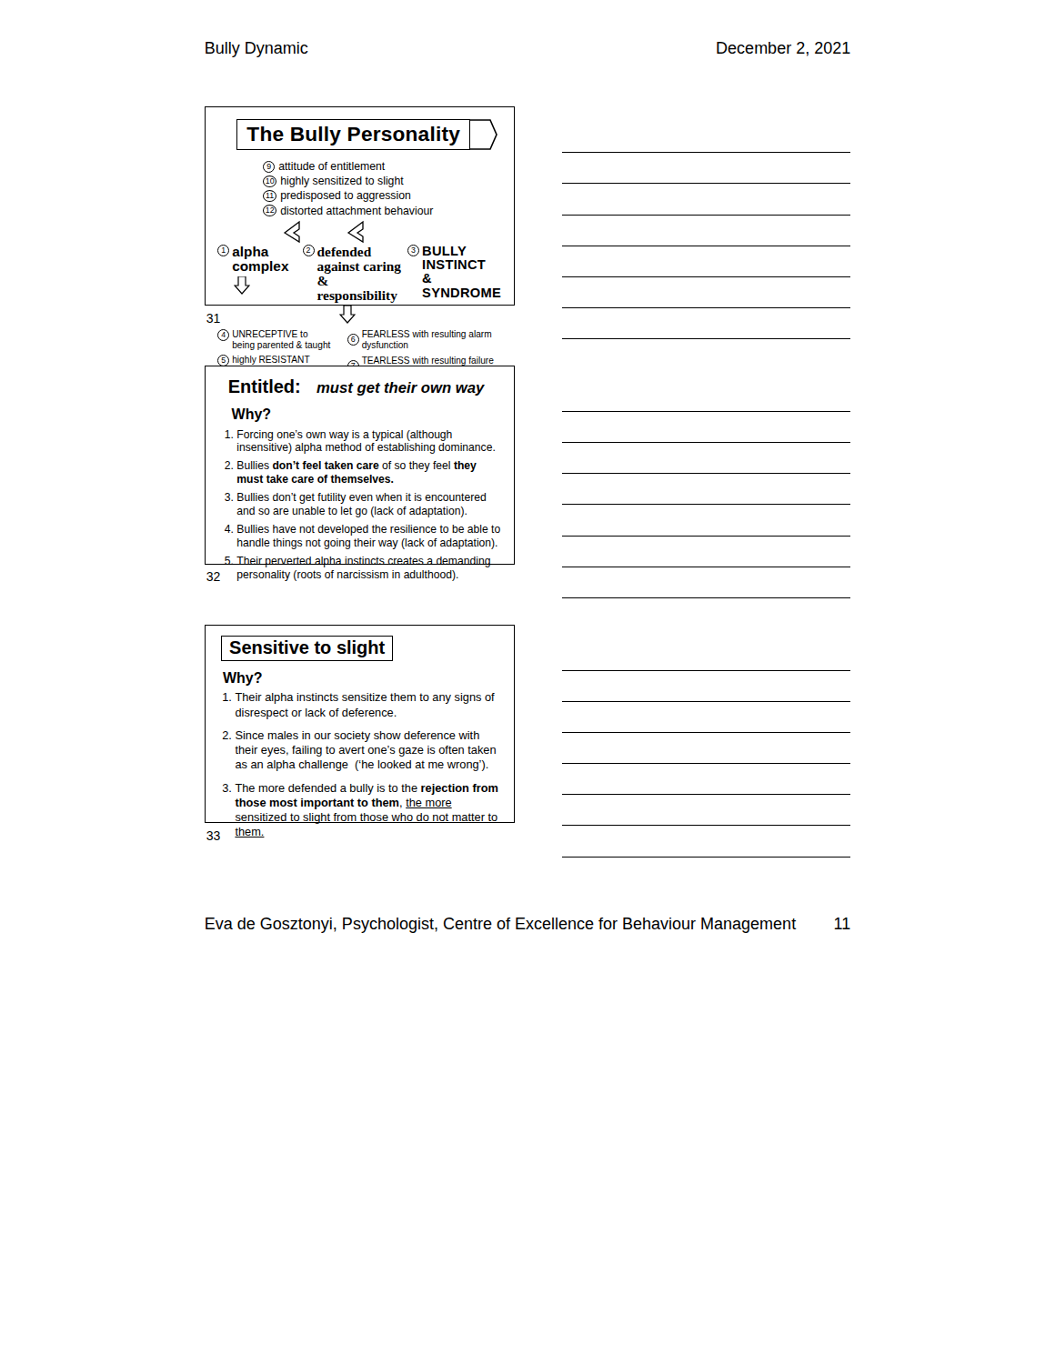Bully Dynamic
December 2, 2021
The Bully Personality
9 attitude of entitlement
10 highly sensitized to slight
11 predisposed to aggression
12 distorted attachment behaviour
1 alpha
complex
2 defended
against caring
& responsibility
3 BULLY
INSTINCT
& SYNDROME
4 Unreceptive to
being parented & taught
5 highly Resistant
to perceived coercion
6 Fearless with resulting alarm dysfunction
7 Tearless with resulting failure to adapt
8 Untempered in experience & expression
31
Entitled: must get their own way
Why?
Forcing one’s own way is a typical (although insensitive) alpha method of establishing dominance.
Bullies don’t feel taken care of so they feel they must take care of themselves.
Bullies don’t get futility even when it is encountered and so are unable to let go (lack of adaptation).
Bullies have not developed the resilience to be able to handle things not going their way (lack of adaptation).
Their perverted alpha instincts creates a demanding personality (roots of narcissism in adulthood).
32
Sensitive to slight
Why?
Their alpha instincts sensitize them to any signs of disrespect or lack of deference.
Since males in our society show deference with their eyes, failing to avert one’s gaze is often taken as an alpha challenge (‘he looked at me wrong’).
The more defended a bully is to the rejection from those most important to them, the more sensitized to slight from those who do not matter to them.
33
Eva de Gosztonyi, Psychologist, Centre of Excellence for Behaviour Management
11